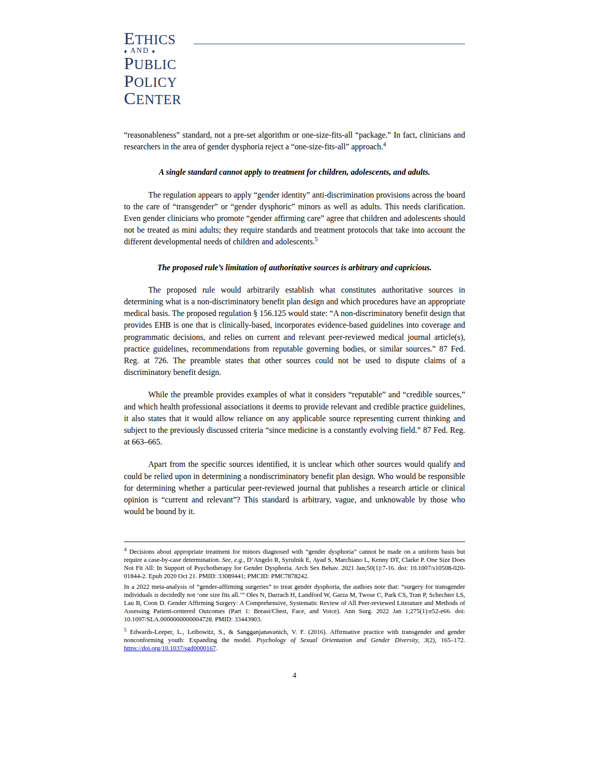ETHICS ♦ AND ♦ PUBLIC POLICY CENTER
“reasonableness” standard, not a pre-set algorithm or one-size-fits-all “package.” In fact, clinicians and researchers in the area of gender dysphoria reject a “one-size-fits-all” approach.4
A single standard cannot apply to treatment for children, adolescents, and adults.
The regulation appears to apply “gender identity” anti-discrimination provisions across the board to the care of “transgender” or “gender dysphoric” minors as well as adults. This needs clarification. Even gender clinicians who promote “gender affirming care” agree that children and adolescents should not be treated as mini adults; they require standards and treatment protocols that take into account the different developmental needs of children and adolescents.5
The proposed rule’s limitation of authoritative sources is arbitrary and capricious.
The proposed rule would arbitrarily establish what constitutes authoritative sources in determining what is a non-discriminatory benefit plan design and which procedures have an appropriate medical basis. The proposed regulation § 156.125 would state: “A non-discriminatory benefit design that provides EHB is one that is clinically-based, incorporates evidence-based guidelines into coverage and programmatic decisions, and relies on current and relevant peer-reviewed medical journal article(s), practice guidelines, recommendations from reputable governing bodies, or similar sources.” 87 Fed. Reg. at 726. The preamble states that other sources could not be used to dispute claims of a discriminatory benefit design.
While the preamble provides examples of what it considers “reputable” and “credible sources,” and which health professional associations it deems to provide relevant and credible practice guidelines, it also states that it would allow reliance on any applicable source representing current thinking and subject to the previously discussed criteria “since medicine is a constantly evolving field.” 87 Fed. Reg. at 663–665.
Apart from the specific sources identified, it is unclear which other sources would qualify and could be relied upon in determining a nondiscriminatory benefit plan design. Who would be responsible for determining whether a particular peer-reviewed journal that publishes a research article or clinical opinion is “current and relevant”? This standard is arbitrary, vague, and unknowable by those who would be bound by it.
4 Decisions about appropriate treatment for minors diagnosed with “gender dysphoria” cannot be made on a uniform basis but require a case-by-case determination. See, e.g., D’Angelo R, Syrulnik E, Ayad S, Marchiano L, Kenny DT, Clarke P. One Size Does Not Fit All: In Support of Psychotherapy for Gender Dysphoria. Arch Sex Behav. 2021 Jan;50(1):7-16. doi: 10.1007/s10508-020-01844-2. Epub 2020 Oct 21. PMID: 33089441; PMCID: PMC7878242.
In a 2022 meta-analysis of “gender-affirming surgeries” to treat gender dysphoria, the authors note that: “surgery for transgender individuals is decidedly not ‘one size fits all.’” Oles N, Darrach H, Landford W, Garza M, Twose C, Park CS, Tran P, Schechter LS, Lau B, Coon D. Gender Affirming Surgery: A Comprehensive, Systematic Review of All Peer-reviewed Literature and Methods of Assessing Patient-centered Outcomes (Part 1: Breast/Chest, Face, and Voice). Ann Surg. 2022 Jan 1;275(1):e52-e66. doi: 10.1097/SLA.0000000000004728. PMID: 33443903.
5 Edwards-Leeper, L., Leibowitz, S., & Sangganjanavanich, V. F. (2016). Affirmative practice with transgender and gender nonconforming youth: Expanding the model. Psychology of Sexual Orientation and Gender Diversity, 3(2), 165–172. https://doi.org/10.1037/sgd0000167.
4